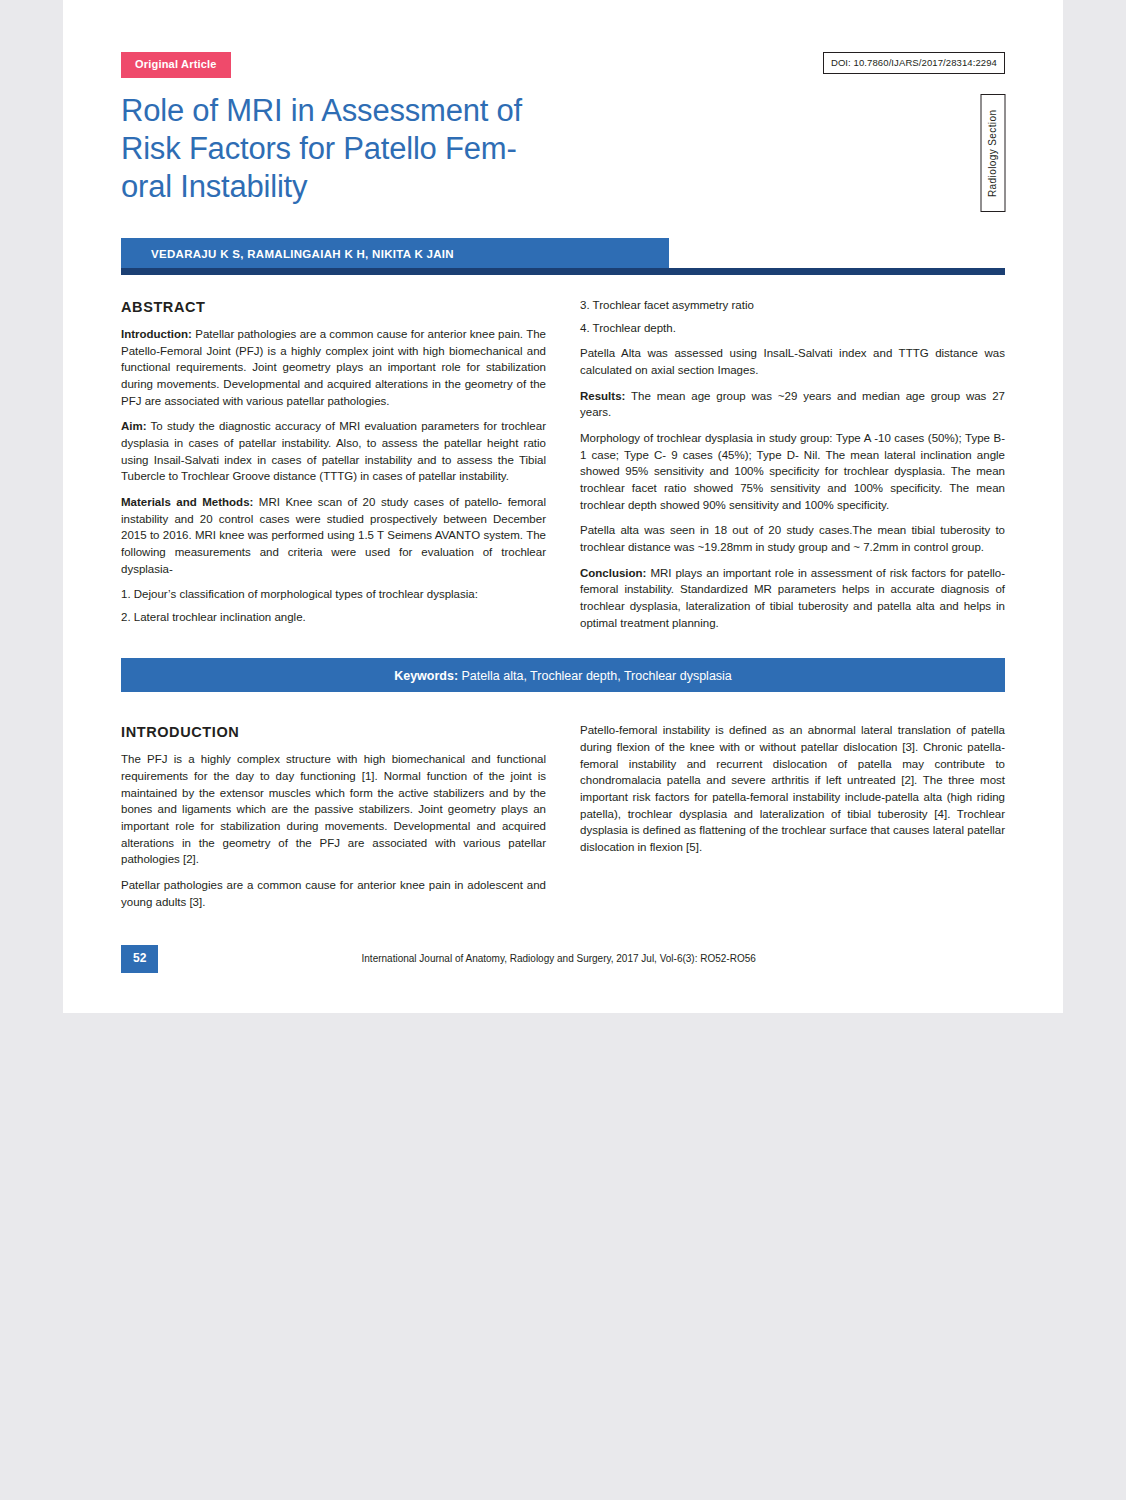Original Article
DOI: 10.7860/IJARS/2017/28314:2294
Role of MRI in Assessment of
Risk Factors for Patello Fem-
oral Instability
Radiology Section
VEDARAJU K S, RAMALINGAIAH K H, NIKITA K JAIN
ABSTRACT
Introduction: Patellar pathologies are a common cause for anterior knee pain. The Patello-Femoral Joint (PFJ) is a highly complex joint with high biomechanical and functional requirements. Joint geometry plays an important role for stabilization during movements. Developmental and acquired alterations in the geometry of the PFJ are associated with various patellar pathologies.
Aim: To study the diagnostic accuracy of MRI evaluation parameters for trochlear dysplasia in cases of patellar instability. Also, to assess the patellar height ratio using Insail-Salvati index in cases of patellar instability and to assess the Tibial Tubercle to Trochlear Groove distance (TTTG) in cases of patellar instability.
Materials and Methods: MRI Knee scan of 20 study cases of patello- femoral instability and 20 control cases were studied prospectively between December 2015 to 2016. MRI knee was performed using 1.5 T Seimens AVANTO system. The following measurements and criteria were used for evaluation of trochlear dysplasia-
1. Dejour’s classification of morphological types of trochlear dysplasia:
2. Lateral trochlear inclination angle.
3. Trochlear facet asymmetry ratio
4. Trochlear depth.
Patella Alta was assessed using InsalL-Salvati index and TTTG distance was calculated on axial section Images.
Results: The mean age group was ~29 years and median age group was 27 years.
Morphology of trochlear dysplasia in study group: Type A -10 cases (50%); Type B- 1 case; Type C- 9 cases (45%); Type D- Nil. The mean lateral inclination angle showed 95% sensitivity and 100% specificity for trochlear dysplasia. The mean trochlear facet ratio showed 75% sensitivity and 100% specificity. The mean trochlear depth showed 90% sensitivity and 100% specificity.
Patella alta was seen in 18 out of 20 study cases.The mean tibial tuberosity to trochlear distance was ~19.28mm in study group and ~ 7.2mm in control group.
Conclusion: MRI plays an important role in assessment of risk factors for patello-femoral instability. Standardized MR parameters helps in accurate diagnosis of trochlear dysplasia, lateralization of tibial tuberosity and patella alta and helps in optimal treatment planning.
Keywords: Patella alta, Trochlear depth, Trochlear dysplasia
INTRODUCTION
The PFJ is a highly complex structure with high biomechanical and functional requirements for the day to day functioning [1]. Normal function of the joint is maintained by the extensor muscles which form the active stabilizers and by the bones and ligaments which are the passive stabilizers. Joint geometry plays an important role for stabilization during movements. Developmental and acquired alterations in the geometry of the PFJ are associated with various patellar pathologies [2].
Patellar pathologies are a common cause for anterior knee pain in adolescent and young adults [3].
Patello-femoral instability is defined as an abnormal lateral translation of patella during flexion of the knee with or without patellar dislocation [3]. Chronic patella-femoral instability and recurrent dislocation of patella may contribute to chondromalacia patella and severe arthritis if left untreated [2]. The three most important risk factors for patella-femoral instability include-patella alta (high riding patella), trochlear dysplasia and lateralization of tibial tuberosity [4]. Trochlear dysplasia is defined as flattening of the trochlear surface that causes lateral patellar dislocation in flexion [5].
52
International Journal of Anatomy, Radiology and Surgery, 2017 Jul, Vol-6(3): RO52-RO56